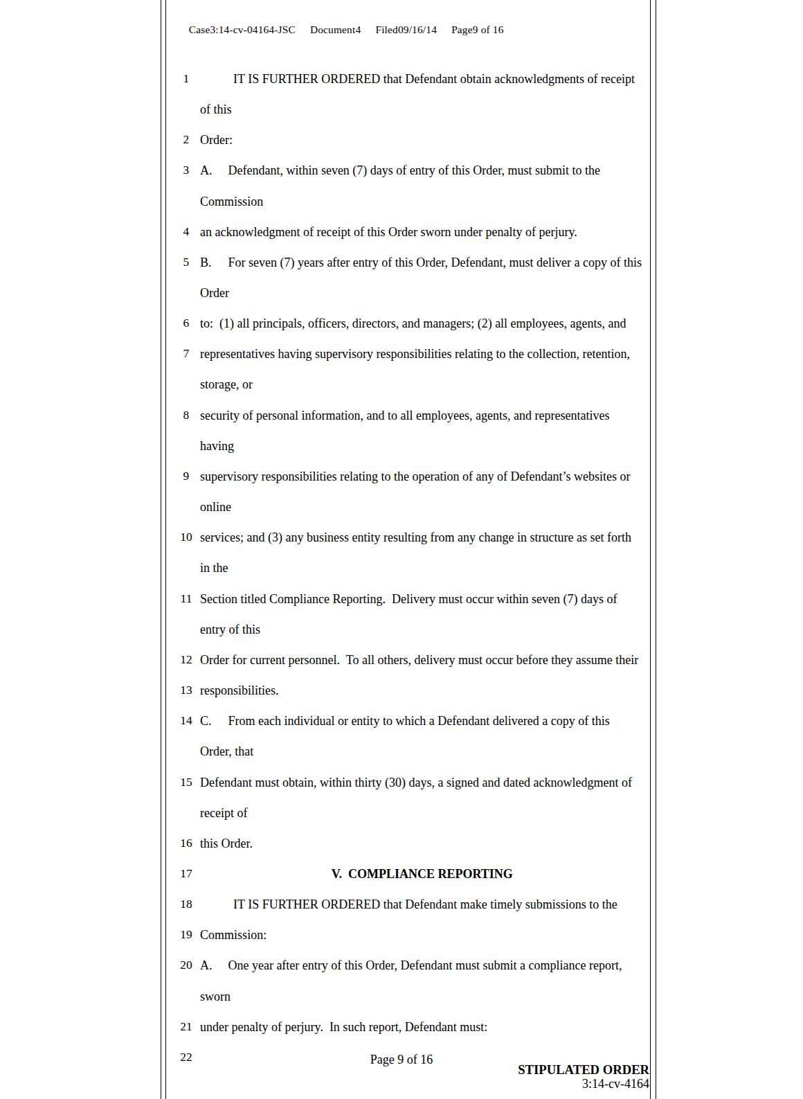Case3:14-cv-04164-JSC Document4 Filed09/16/14 Page9 of 16
| 1 | IT IS FURTHER ORDERED that Defendant obtain acknowledgments of receipt of this |
| 2 | Order: |
| 3 | A. Defendant, within seven (7) days of entry of this Order, must submit to the Commission |
| 4 | an acknowledgment of receipt of this Order sworn under penalty of perjury. |
| 5 | B. For seven (7) years after entry of this Order, Defendant, must deliver a copy of this Order |
| 6 | to: (1) all principals, officers, directors, and managers; (2) all employees, agents, and |
| 7 | representatives having supervisory responsibilities relating to the collection, retention, storage, or |
| 8 | security of personal information, and to all employees, agents, and representatives having |
| 9 | supervisory responsibilities relating to the operation of any of Defendant’s websites or online |
| 10 | services; and (3) any business entity resulting from any change in structure as set forth in the |
| 11 | Section titled Compliance Reporting. Delivery must occur within seven (7) days of entry of this |
| 12 | Order for current personnel. To all others, delivery must occur before they assume their |
| 13 | responsibilities. |
| 14 | C. From each individual or entity to which a Defendant delivered a copy of this Order, that |
| 15 | Defendant must obtain, within thirty (30) days, a signed and dated acknowledgment of receipt of |
| 16 | this Order. |
| 17 | V. COMPLIANCE REPORTING |
| 18 | IT IS FURTHER ORDERED that Defendant make timely submissions to the |
| 19 | Commission: |
| 20 | A. One year after entry of this Order, Defendant must submit a compliance report, sworn |
| 21 | under penalty of perjury. In such report, Defendant must: |
| 22 | |
Page 9 of 16
STIPULATED ORDER
3:14-cv-4164